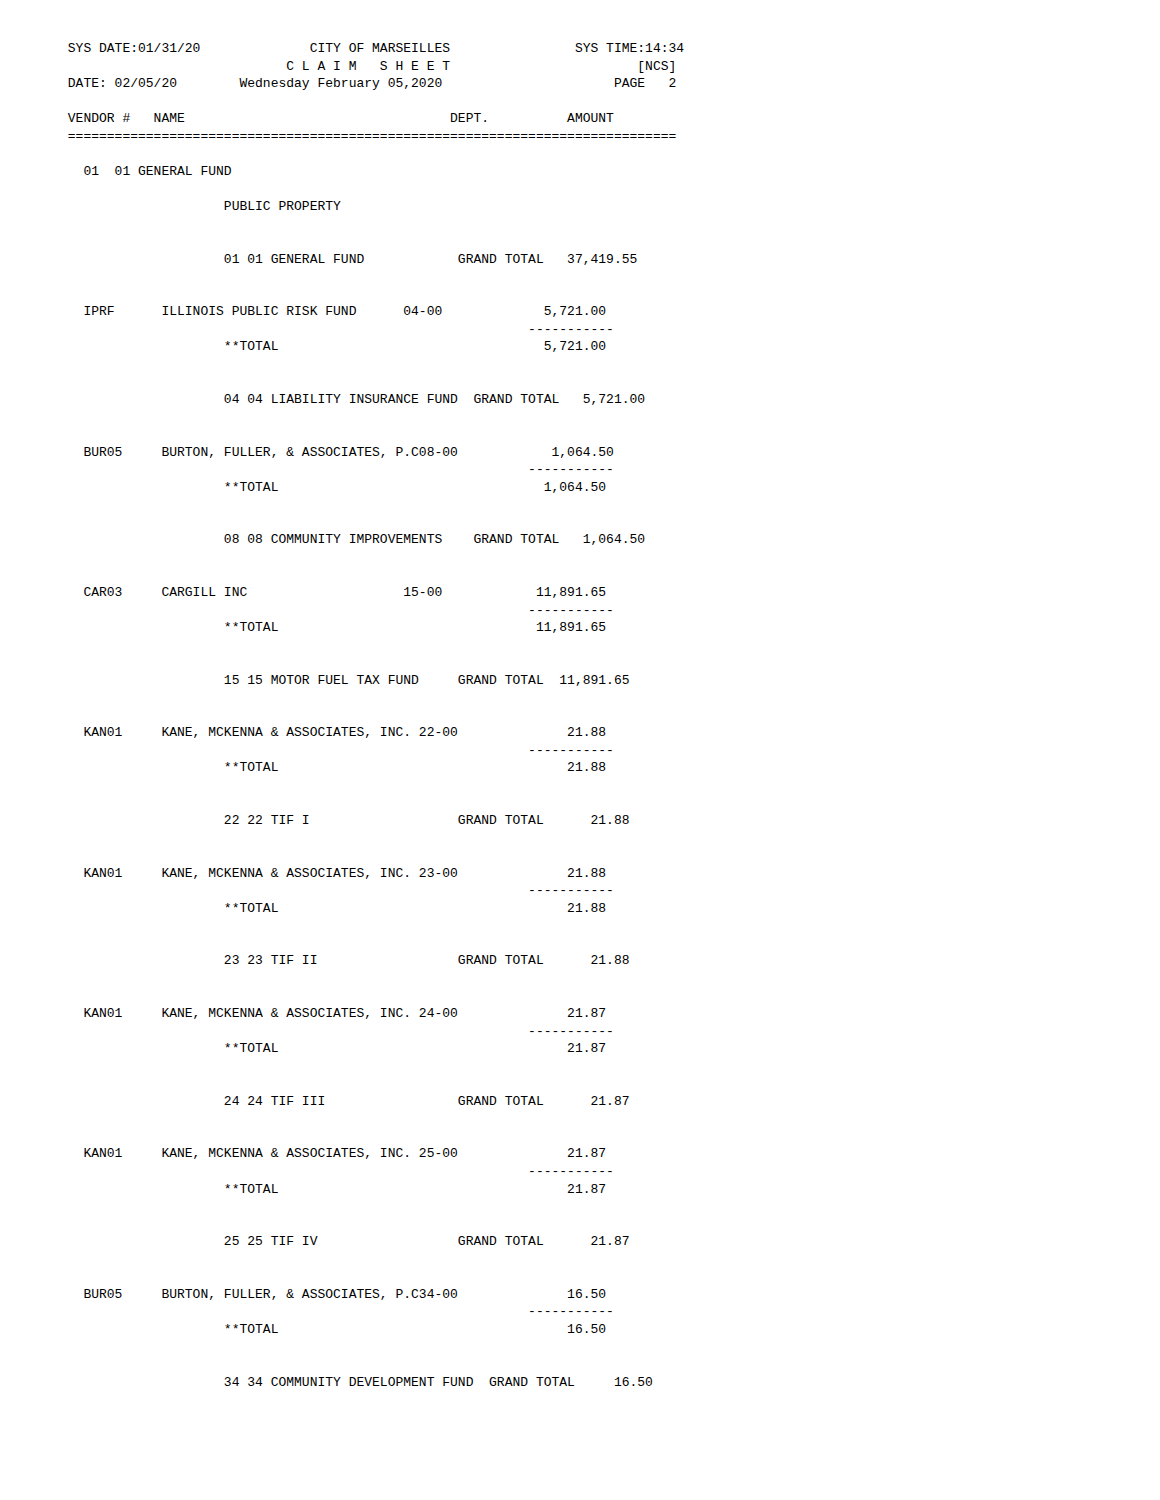SYS DATE:01/31/20              CITY OF MARSEILLES                SYS TIME:14:34
                             C L A I M   S H E E T                        [NCS]
 DATE: 02/05/20        Wednesday February 05,2020                      PAGE   2

 VENDOR #   NAME                                  DEPT.          AMOUNT
 ==============================================================================

   01  01 GENERAL FUND

                     PUBLIC PROPERTY


                     01 01 GENERAL FUND            GRAND TOTAL   37,419.55


   IPRF      ILLINOIS PUBLIC RISK FUND      04-00             5,721.00
                                                            -----------
                     **TOTAL                                  5,721.00


                     04 04 LIABILITY INSURANCE FUND  GRAND TOTAL   5,721.00


   BUR05     BURTON, FULLER, & ASSOCIATES, P.C08-00            1,064.50
                                                            -----------
                     **TOTAL                                  1,064.50


                     08 08 COMMUNITY IMPROVEMENTS    GRAND TOTAL   1,064.50


   CAR03     CARGILL INC                    15-00            11,891.65
                                                            -----------
                     **TOTAL                                 11,891.65


                     15 15 MOTOR FUEL TAX FUND     GRAND TOTAL  11,891.65


   KAN01     KANE, MCKENNA & ASSOCIATES, INC. 22-00              21.88
                                                            -----------
                     **TOTAL                                     21.88


                     22 22 TIF I                   GRAND TOTAL      21.88


   KAN01     KANE, MCKENNA & ASSOCIATES, INC. 23-00              21.88
                                                            -----------
                     **TOTAL                                     21.88


                     23 23 TIF II                  GRAND TOTAL      21.88


   KAN01     KANE, MCKENNA & ASSOCIATES, INC. 24-00              21.87
                                                            -----------
                     **TOTAL                                     21.87


                     24 24 TIF III                 GRAND TOTAL      21.87


   KAN01     KANE, MCKENNA & ASSOCIATES, INC. 25-00              21.87
                                                            -----------
                     **TOTAL                                     21.87


                     25 25 TIF IV                  GRAND TOTAL      21.87


   BUR05     BURTON, FULLER, & ASSOCIATES, P.C34-00              16.50
                                                            -----------
                     **TOTAL                                     16.50


                     34 34 COMMUNITY DEVELOPMENT FUND  GRAND TOTAL     16.50